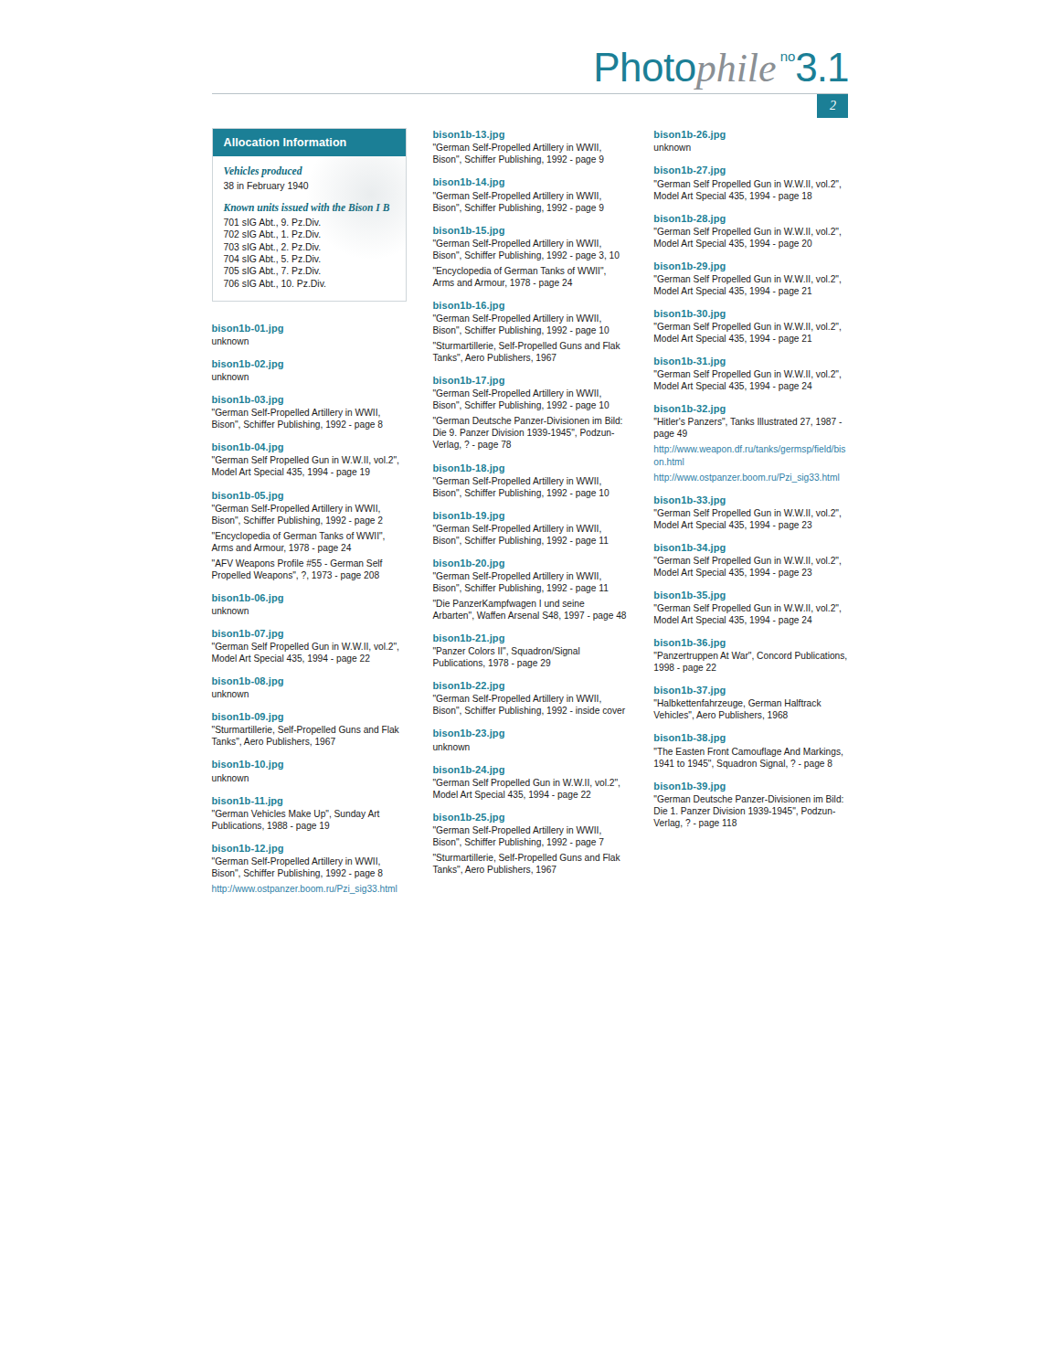Photo phile no 3.1
2
Allocation Information
Vehicles produced
38 in February 1940
Known units issued with the Bison I B
701 sIG Abt., 9. Pz.Div.
702 sIG Abt., 1. Pz.Div.
703 sIG Abt., 2. Pz.Div.
704 sIG Abt., 5. Pz.Div.
705 sIG Abt., 7. Pz.Div.
706 sIG Abt., 10. Pz.Div.
bison1b-01.jpg
unknown
bison1b-02.jpg
unknown
bison1b-03.jpg
"German Self-Propelled Artillery in WWII, Bison", Schiffer Publishing, 1992 - page 8
bison1b-04.jpg
"German Self Propelled Gun in W.W.II, vol.2", Model Art Special 435, 1994 - page 19
bison1b-05.jpg
"German Self-Propelled Artillery in WWII, Bison", Schiffer Publishing, 1992 - page 2
"Encyclopedia of German Tanks of WWII", Arms and Armour, 1978 - page 24
"AFV Weapons Profile #55 - German Self Propelled Weapons", ?, 1973 - page 208
bison1b-06.jpg
unknown
bison1b-07.jpg
"German Self Propelled Gun in W.W.II, vol.2", Model Art Special 435, 1994 - page 22
bison1b-08.jpg
unknown
bison1b-09.jpg
"Sturmartillerie, Self-Propelled Guns and Flak Tanks", Aero Publishers, 1967
bison1b-10.jpg
unknown
bison1b-11.jpg
"German Vehicles Make Up", Sunday Art Publications, 1988 - page 19
bison1b-12.jpg
"German Self-Propelled Artillery in WWII, Bison", Schiffer Publishing, 1992 - page 8
http://www.ostpanzer.boom.ru/Pzi_sig33.html
bison1b-13.jpg
"German Self-Propelled Artillery in WWII, Bison", Schiffer Publishing, 1992 - page 9
bison1b-14.jpg
"German Self-Propelled Artillery in WWII, Bison", Schiffer Publishing, 1992 - page 9
bison1b-15.jpg
"German Self-Propelled Artillery in WWII, Bison", Schiffer Publishing, 1992 - page 3, 10
"Encyclopedia of German Tanks of WWII", Arms and Armour, 1978 - page 24
bison1b-16.jpg
"German Self-Propelled Artillery in WWII, Bison", Schiffer Publishing, 1992 - page 10
"Sturmartillerie, Self-Propelled Guns and Flak Tanks", Aero Publishers, 1967
bison1b-17.jpg
"German Self-Propelled Artillery in WWII, Bison", Schiffer Publishing, 1992 - page 10
"German Deutsche Panzer-Divisionen im Bild: Die 9. Panzer Division 1939-1945", Podzun-Verlag, ? - page 78
bison1b-18.jpg
"German Self-Propelled Artillery in WWII, Bison", Schiffer Publishing, 1992 - page 10
bison1b-19.jpg
"German Self-Propelled Artillery in WWII, Bison", Schiffer Publishing, 1992 - page 11
bison1b-20.jpg
"German Self-Propelled Artillery in WWII, Bison", Schiffer Publishing, 1992 - page 11
"Die PanzerKampfwagen I und seine Arbarten", Waffen Arsenal S48, 1997 - page 48
bison1b-21.jpg
"Panzer Colors II", Squadron/Signal Publications, 1978 - page 29
bison1b-22.jpg
"German Self-Propelled Artillery in WWII, Bison", Schiffer Publishing, 1992 - inside cover
bison1b-23.jpg
unknown
bison1b-24.jpg
"German Self Propelled Gun in W.W.II, vol.2", Model Art Special 435, 1994 - page 22
bison1b-25.jpg
"German Self-Propelled Artillery in WWII, Bison", Schiffer Publishing, 1992 - page 7
"Sturmartillerie, Self-Propelled Guns and Flak Tanks", Aero Publishers, 1967
bison1b-26.jpg
unknown
bison1b-27.jpg
"German Self Propelled Gun in W.W.II, vol.2", Model Art Special 435, 1994 - page 18
bison1b-28.jpg
"German Self Propelled Gun in W.W.II, vol.2", Model Art Special 435, 1994 - page 20
bison1b-29.jpg
"German Self Propelled Gun in W.W.II, vol.2", Model Art Special 435, 1994 - page 21
bison1b-30.jpg
"German Self Propelled Gun in W.W.II, vol.2", Model Art Special 435, 1994 - page 21
bison1b-31.jpg
"German Self Propelled Gun in W.W.II, vol.2", Model Art Special 435, 1994 - page 24
bison1b-32.jpg
"Hitler's Panzers", Tanks Illustrated 27, 1987 - page 49
http://www.weapon.df.ru/tanks/germsp/field/bison.html
http://www.ostpanzer.boom.ru/Pzi_sig33.html
bison1b-33.jpg
"German Self Propelled Gun in W.W.II, vol.2", Model Art Special 435, 1994 - page 23
bison1b-34.jpg
"German Self Propelled Gun in W.W.II, vol.2", Model Art Special 435, 1994 - page 23
bison1b-35.jpg
"German Self Propelled Gun in W.W.II, vol.2", Model Art Special 435, 1994 - page 24
bison1b-36.jpg
"Panzertruppen At War", Concord Publications, 1998 - page 22
bison1b-37.jpg
"Halbkettenfahrzeuge, German Halftrack Vehicles", Aero Publishers, 1968
bison1b-38.jpg
"The Easten Front Camouflage And Markings, 1941 to 1945", Squadron Signal, ? - page 8
bison1b-39.jpg
"German Deutsche Panzer-Divisionen im Bild: Die 1. Panzer Division 1939-1945", Podzun-Verlag, ? - page 118